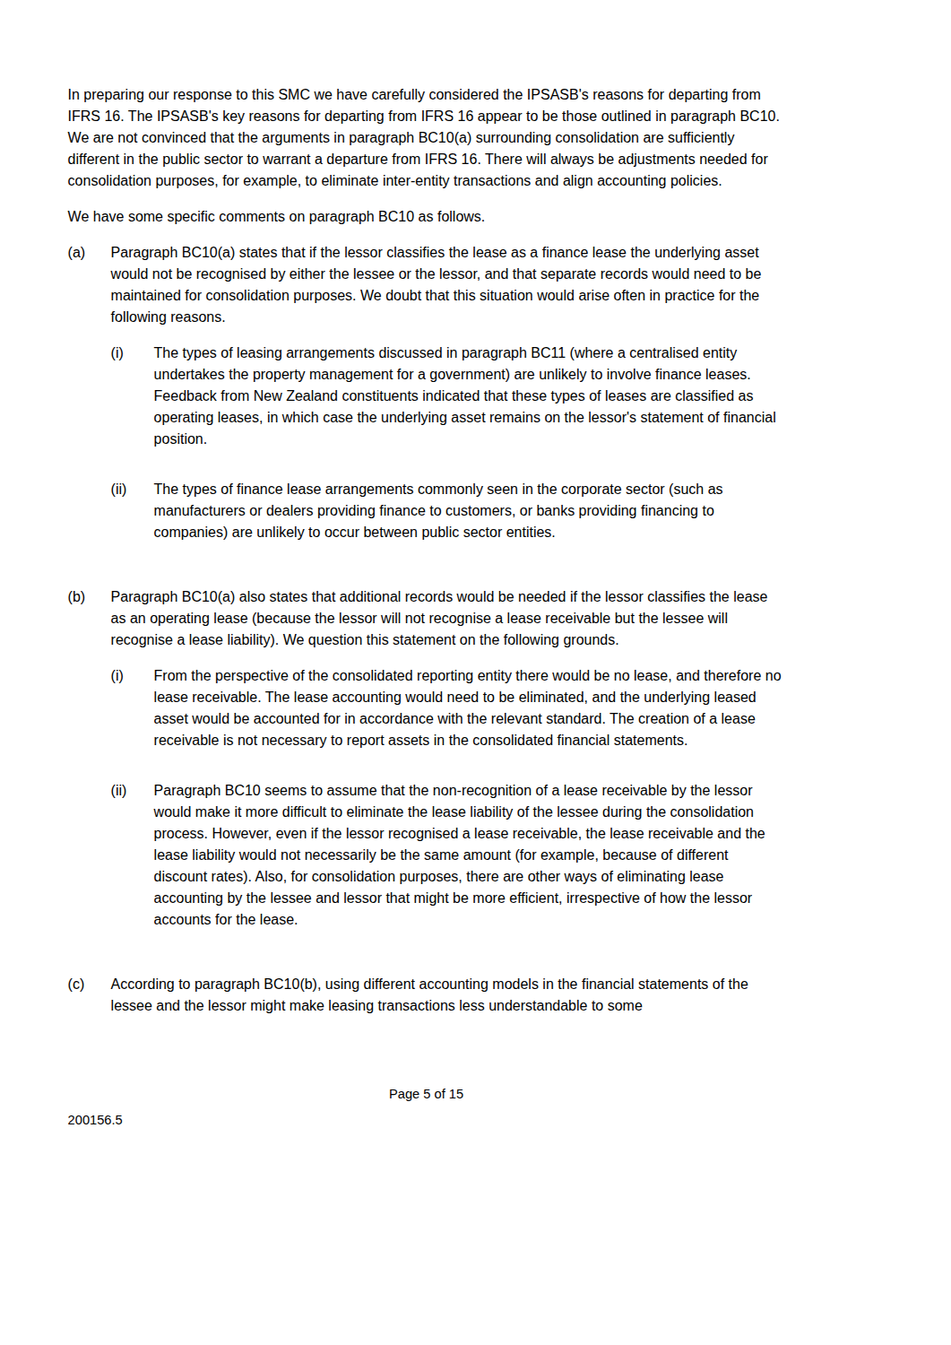In preparing our response to this SMC we have carefully considered the IPSASB's reasons for departing from IFRS 16. The IPSASB's key reasons for departing from IFRS 16 appear to be those outlined in paragraph BC10. We are not convinced that the arguments in paragraph BC10(a) surrounding consolidation are sufficiently different in the public sector to warrant a departure from IFRS 16. There will always be adjustments needed for consolidation purposes, for example, to eliminate inter-entity transactions and align accounting policies.
We have some specific comments on paragraph BC10 as follows.
(a)
Paragraph BC10(a) states that if the lessor classifies the lease as a finance lease the underlying asset would not be recognised by either the lessee or the lessor, and that separate records would need to be maintained for consolidation purposes. We doubt that this situation would arise often in practice for the following reasons.
(i)
The types of leasing arrangements discussed in paragraph BC11 (where a centralised entity undertakes the property management for a government) are unlikely to involve finance leases. Feedback from New Zealand constituents indicated that these types of leases are classified as operating leases, in which case the underlying asset remains on the lessor's statement of financial position.
(ii)
The types of finance lease arrangements commonly seen in the corporate sector (such as manufacturers or dealers providing finance to customers, or banks providing financing to companies) are unlikely to occur between public sector entities.
(b)
Paragraph BC10(a) also states that additional records would be needed if the lessor classifies the lease as an operating lease (because the lessor will not recognise a lease receivable but the lessee will recognise a lease liability). We question this statement on the following grounds.
(i)
From the perspective of the consolidated reporting entity there would be no lease, and therefore no lease receivable. The lease accounting would need to be eliminated, and the underlying leased asset would be accounted for in accordance with the relevant standard. The creation of a lease receivable is not necessary to report assets in the consolidated financial statements.
(ii)
Paragraph BC10 seems to assume that the non-recognition of a lease receivable by the lessor would make it more difficult to eliminate the lease liability of the lessee during the consolidation process. However, even if the lessor recognised a lease receivable, the lease receivable and the lease liability would not necessarily be the same amount (for example, because of different discount rates). Also, for consolidation purposes, there are other ways of eliminating lease accounting by the lessee and lessor that might be more efficient, irrespective of how the lessor accounts for the lease.
(c)
According to paragraph BC10(b), using different accounting models in the financial statements of the lessee and the lessor might make leasing transactions less understandable to some
Page 5 of 15
200156.5